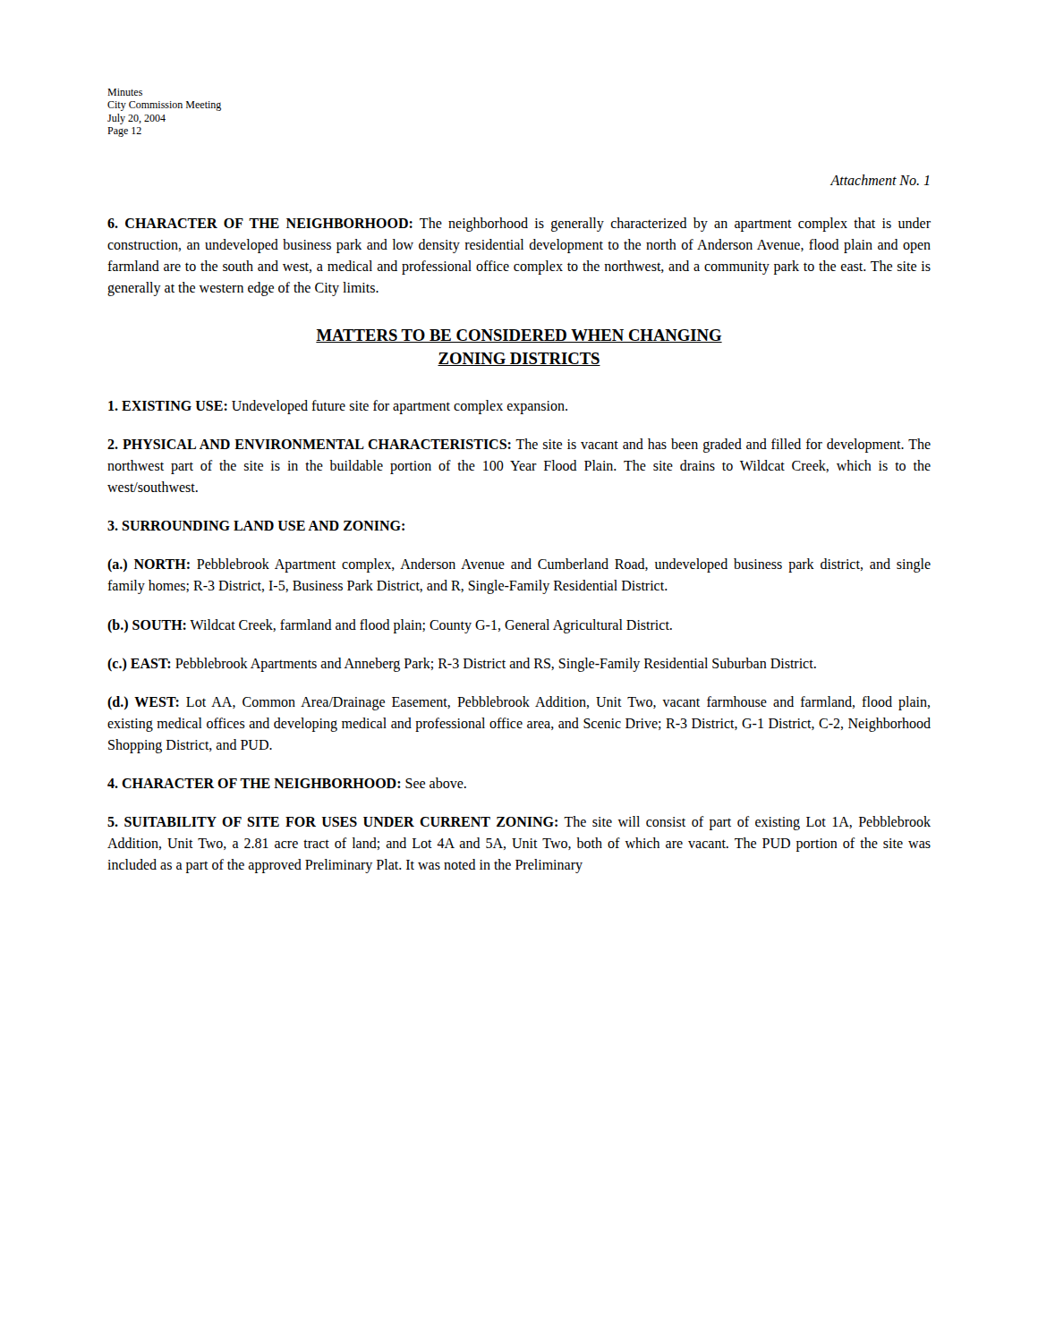Minutes
City Commission Meeting
July 20, 2004
Page 12
Attachment No. 1
6. CHARACTER OF THE NEIGHBORHOOD: The neighborhood is generally characterized by an apartment complex that is under construction, an undeveloped business park and low density residential development to the north of Anderson Avenue, flood plain and open farmland are to the south and west, a medical and professional office complex to the northwest, and a community park to the east. The site is generally at the western edge of the City limits.
MATTERS TO BE CONSIDERED WHEN CHANGING
ZONING DISTRICTS
1. EXISTING USE: Undeveloped future site for apartment complex expansion.
2. PHYSICAL AND ENVIRONMENTAL CHARACTERISTICS: The site is vacant and has been graded and filled for development. The northwest part of the site is in the buildable portion of the 100 Year Flood Plain. The site drains to Wildcat Creek, which is to the west/southwest.
3. SURROUNDING LAND USE AND ZONING:
(a.) NORTH: Pebblebrook Apartment complex, Anderson Avenue and Cumberland Road, undeveloped business park district, and single family homes; R-3 District, I-5, Business Park District, and R, Single-Family Residential District.
(b.) SOUTH: Wildcat Creek, farmland and flood plain; County G-1, General Agricultural District.
(c.) EAST: Pebblebrook Apartments and Anneberg Park; R-3 District and RS, Single-Family Residential Suburban District.
(d.) WEST: Lot AA, Common Area/Drainage Easement, Pebblebrook Addition, Unit Two, vacant farmhouse and farmland, flood plain, existing medical offices and developing medical and professional office area, and Scenic Drive; R-3 District, G-1 District, C-2, Neighborhood Shopping District, and PUD.
4. CHARACTER OF THE NEIGHBORHOOD: See above.
5. SUITABILITY OF SITE FOR USES UNDER CURRENT ZONING: The site will consist of part of existing Lot 1A, Pebblebrook Addition, Unit Two, a 2.81 acre tract of land; and Lot 4A and 5A, Unit Two, both of which are vacant. The PUD portion of the site was included as a part of the approved Preliminary Plat. It was noted in the Preliminary